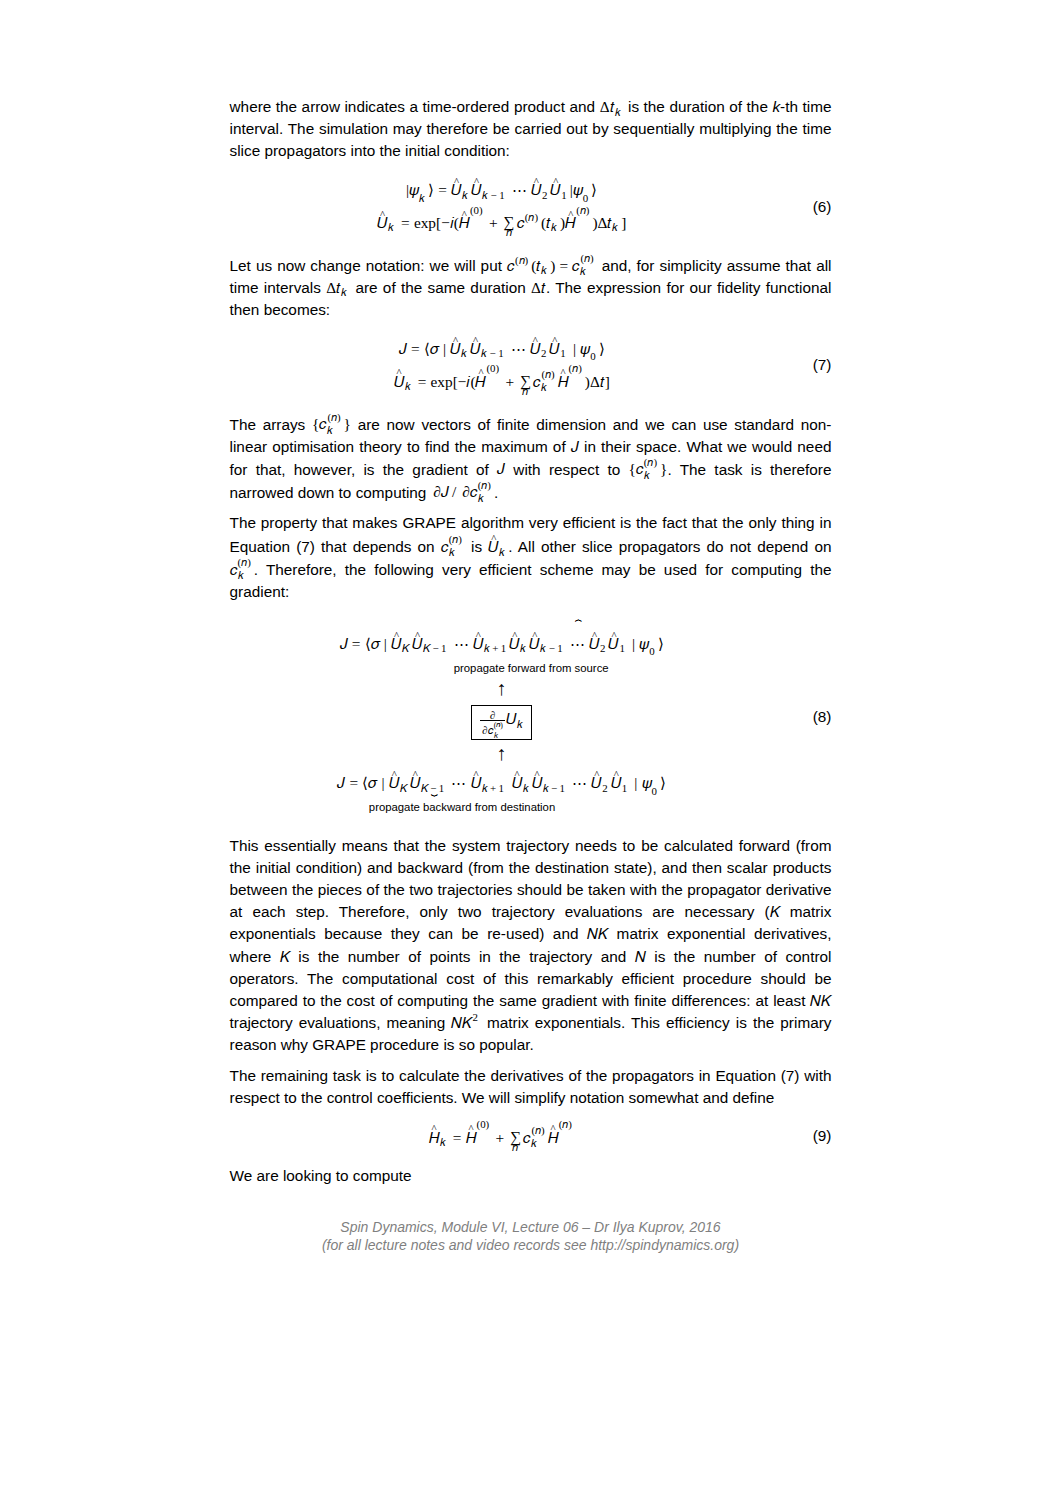where the arrow indicates a time-ordered product and Δtk is the duration of the k-th time interval. The simulation may therefore be carried out by sequentially multiplying the time slice propagators into the initial condition:
|ψk⟩ = U^k U^k−1 ⋯ U^2 U^1 |ψ0⟩
U^k = exp [ −i ( H^(0) + ∑n c(n) (tk) H^(n) ) Δtk ]
(6)
Let us now change notation: we will put c(n)(tk)=ck(n) and, for simplicity assume that all time intervals Δtk are of the same duration Δt. The expression for our fidelity functional then becomes:
J= ⟨σ| U^k U^k−1 ⋯ U^2 U^1 |ψ0⟩
U^k = exp [ −i ( H^(0) + ∑n ck(n) H^(n) ) Δt ]
(7)
The arrays {ck(n)} are now vectors of finite dimension and we can use standard non-linear optimisation theory to find the maximum of J in their space. What we would need for that, however, is the gradient of J with respect to {ck(n)}. The task is therefore narrowed down to computing ∂J/∂ck(n).
The property that makes GRAPE algorithm very efficient is the fact that the only thing in Equation (7) that depends on ck(n) is U^k. All other slice propagators do not depend on ck(n). Therefore, the following very efficient scheme may be used for computing the gradient:
J= ⟨σ| U^K U^K−1 ⋯ U^k+1 U^k U^k−1 ⋯ U^2 U^1 ⏞ |ψ0⟩
propagate forward from source
↑
∂ ∂ck(n) Uk
↑
J= ⟨σ| U^K U^K−1 ⋯ U^k+1 ⏟ U^k U^k−1 ⋯ U^2 U^1 |ψ0⟩
propagate backward from destination
(8)
This essentially means that the system trajectory needs to be calculated forward (from the initial condition) and backward (from the destination state), and then scalar products between the pieces of the two trajectories should be taken with the propagator derivative at each step. Therefore, only two trajectory evaluations are necessary (K matrix exponentials because they can be re-used) and NK matrix exponential derivatives, where K is the number of points in the trajectory and N is the number of control operators. The computational cost of this remarkably efficient procedure should be compared to the cost of computing the same gradient with finite differences: at least NK trajectory evaluations, meaning NK2 matrix exponentials. This efficiency is the primary reason why GRAPE procedure is so popular.
The remaining task is to calculate the derivatives of the propagators in Equation (7) with respect to the control coefficients. We will simplify notation somewhat and define
H^k = H^(0) + ∑n ck(n) H^(n)
(9)
We are looking to compute
Spin Dynamics, Module VI, Lecture 06 – Dr Ilya Kuprov, 2016
(for all lecture notes and video records see http://spindynamics.org)